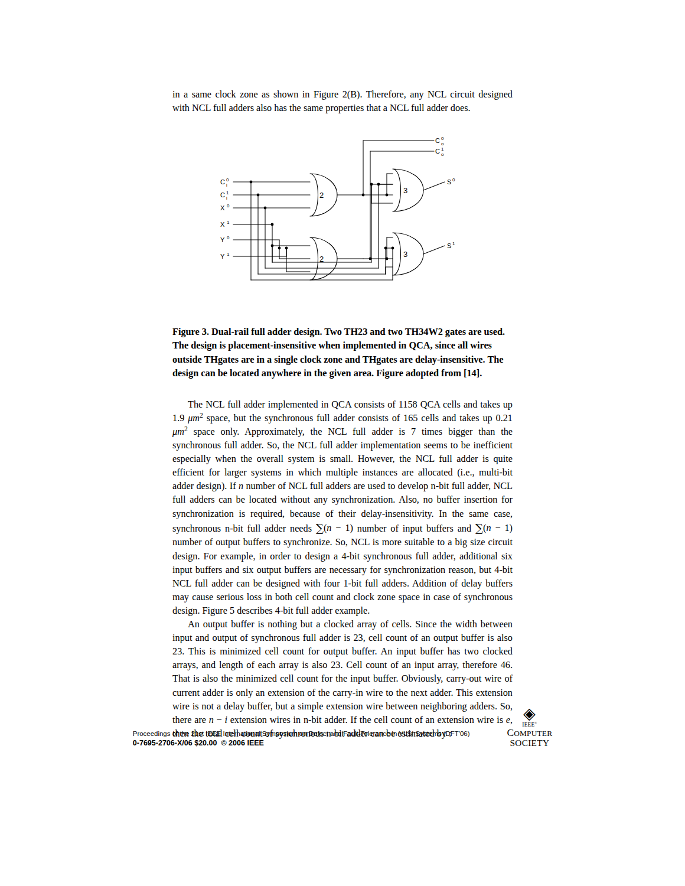in a same clock zone as shown in Figure 2(B). Therefore, any NCL circuit designed with NCL full adders also has the same properties that a NCL full adder does.
C0i C1i X0 X1 Y0 Y1 C0o C1o S0 S1 2 2 3 3
Figure 3. Dual-rail full adder design. Two TH23 and two TH34W2 gates are used. The design is placement-insensitive when implemented in QCA, since all wires outside THgates are in a single clock zone and THgates are delay-insensitive. The design can be located anywhere in the given area. Figure adopted from [14].
The NCL full adder implemented in QCA consists of 1158 QCA cells and takes up 1.9 μm2 space, but the synchronous full adder consists of 165 cells and takes up 0.21 μm2 space only. Approximately, the NCL full adder is 7 times bigger than the synchronous full adder. So, the NCL full adder implementation seems to be inefficient especially when the overall system is small. However, the NCL full adder is quite efficient for larger systems in which multiple instances are allocated (i.e., multi-bit adder design). If n number of NCL full adders are used to develop n-bit full adder, NCL full adders can be located without any synchronization. Also, no buffer insertion for synchronization is required, because of their delay-insensitivity. In the same case, synchronous n-bit full adder needs ∑(n − 1) number of input buffers and ∑(n − 1) number of output buffers to synchronize. So, NCL is more suitable to a big size circuit design. For example, in order to design a 4-bit synchronous full adder, additional six input buffers and six output buffers are necessary for synchronization reason, but 4-bit NCL full adder can be designed with four 1-bit full adders. Addition of delay buffers may cause serious loss in both cell count and clock zone space in case of synchronous design. Figure 5 describes 4-bit full adder example.
An output buffer is nothing but a clocked array of cells. Since the width between input and output of synchronous full adder is 23, cell count of an output buffer is also 23. This is minimized cell count for output buffer. An input buffer has two clocked arrays, and length of each array is also 23. Cell count of an input array, therefore 46. That is also the minimized cell count for the input buffer. Obviously, carry-out wire of current adder is only an extension of the carry-in wire to the next adder. This extension wire is not a delay buffer, but a simple extension wire between neighboring adders. So, there are n − i extension wires in n-bit adder. If the cell count of an extension wire is e, then the total cell count of synchronous n-bit adder can be estimated by :
Proceedings of the 21st IEEE International Symposium on Defect and Fault-Tolerance in VLSI Systems (DFT'06)
0-7695-2706-X/06 $20.00 © 2006 IEEE
◈
IEEE®
COMPUTER
SOCIETY